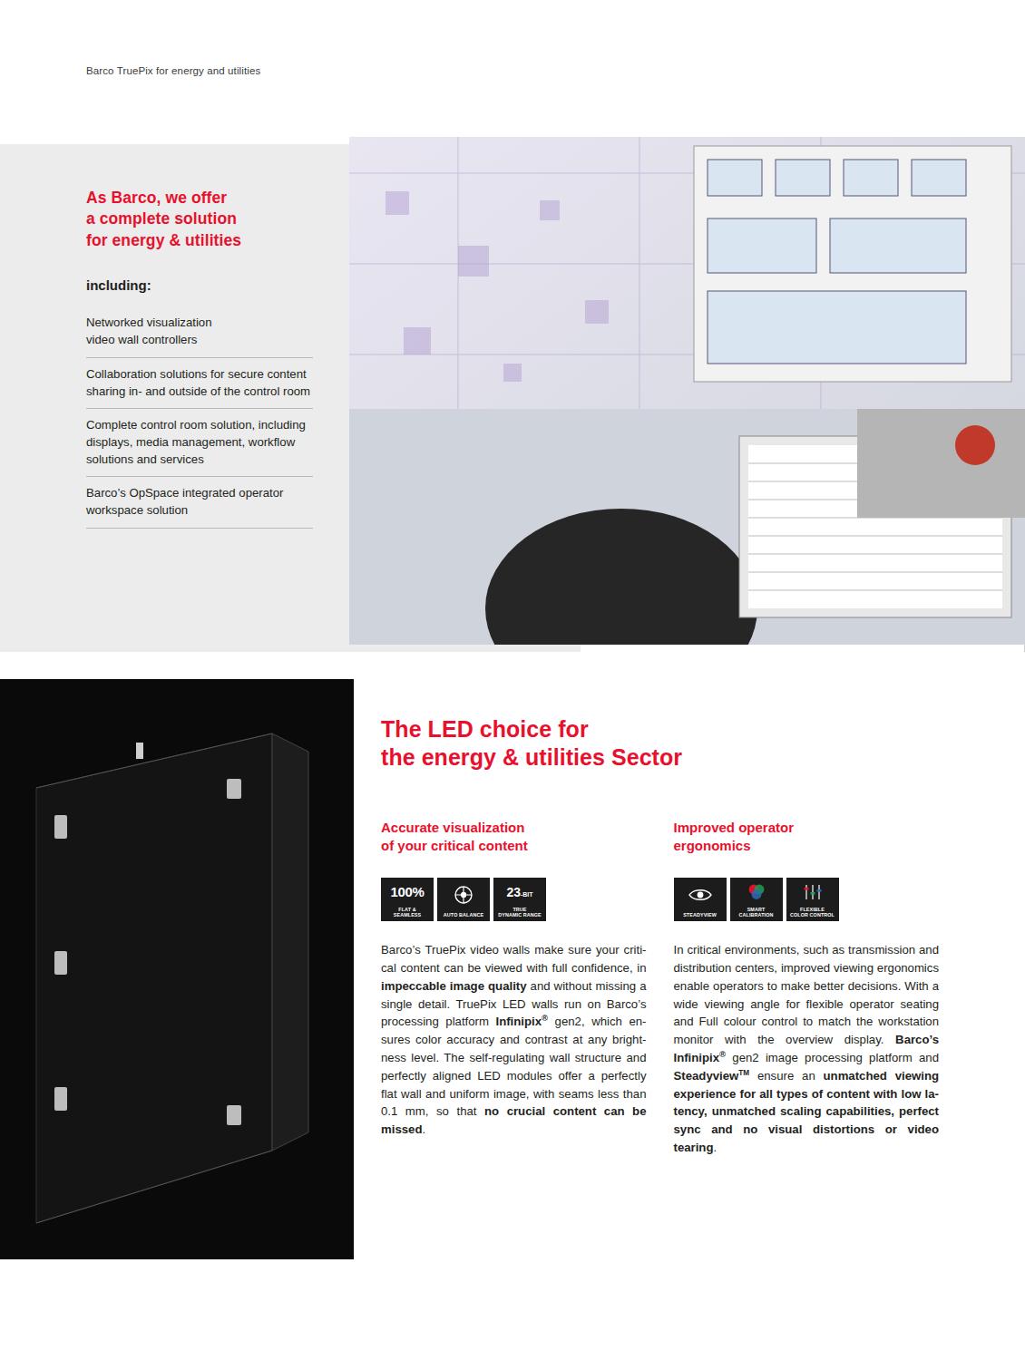Barco TruePix for energy and utilities
As Barco, we offer
a complete solution
for energy & utilities
including:
Networked visualization
video wall controllers
Collaboration solutions for secure content sharing in- and outside of the control room
Complete control room solution, including displays, media management, workflow solutions and services
Barco’s OpSpace integrated operator workspace solution
The LED choice for
the energy & utilities Sector
Accurate visualization
of your critical content
100%
Flat &
Seamless
Auto Balance
23-BIT
True
Dynamic Range
Barco’s TruePix video walls make sure your critical content can be viewed with full confidence, in impeccable image quality and without missing a single detail. TruePix LED walls run on Barco’s processing platform Infinipix® gen2, which ensures color accuracy and contrast at any brightness level. The self-regulating wall structure and perfectly aligned LED modules offer a perfectly flat wall and uniform image, with seams less than 0.1 mm, so that no crucial content can be missed.
Improved operator
ergonomics
Steadyview
Smart
Calibration
Flexible
Color Control
In critical environments, such as transmission and distribution centers, improved viewing ergonomics enable operators to make better decisions. With a wide viewing angle for flexible operator seating and Full colour control to match the workstation monitor with the overview display. Barco’s Infinipix® gen2 image processing platform and SteadyviewTM ensure an unmatched viewing experience for all types of content with low latency, unmatched scaling capabilities, perfect sync and no visual distortions or video tearing.